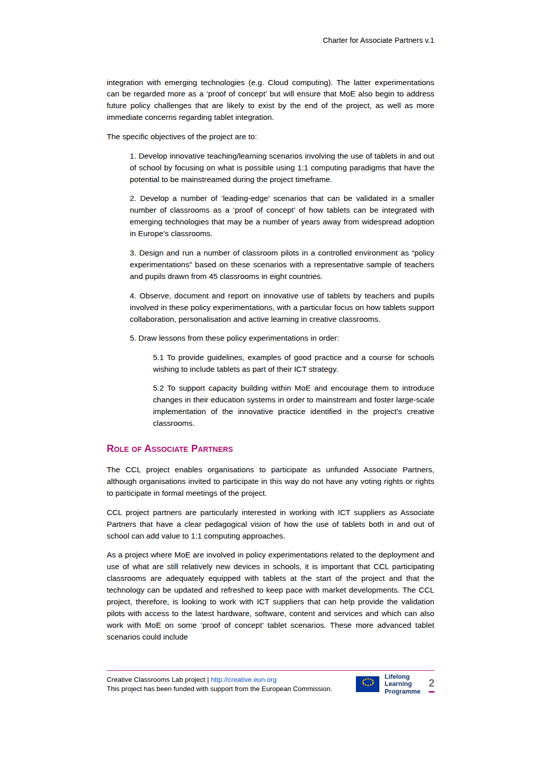Charter for Associate Partners v.1
integration with emerging technologies (e.g. Cloud computing). The latter experimentations can be regarded more as a ‘proof of concept’ but will ensure that MoE also begin to address future policy challenges that are likely to exist by the end of the project, as well as more immediate concerns regarding tablet integration.
The specific objectives of the project are to:
1. Develop innovative teaching/learning scenarios involving the use of tablets in and out of school by focusing on what is possible using 1:1 computing paradigms that have the potential to be mainstreamed during the project timeframe.
2. Develop a number of ‘leading-edge’ scenarios that can be validated in a smaller number of classrooms as a ‘proof of concept’ of how tablets can be integrated with emerging technologies that may be a number of years away from widespread adoption in Europe’s classrooms.
3. Design and run a number of classroom pilots in a controlled environment as “policy experimentations” based on these scenarios with a representative sample of teachers and pupils drawn from 45 classrooms in eight countries.
4. Observe, document and report on innovative use of tablets by teachers and pupils involved in these policy experimentations, with a particular focus on how tablets support collaboration, personalisation and active learning in creative classrooms.
5. Draw lessons from these policy experimentations in order:
5.1 To provide guidelines, examples of good practice and a course for schools wishing to include tablets as part of their ICT strategy.
5.2 To support capacity building within MoE and encourage them to introduce changes in their education systems in order to mainstream and foster large-scale implementation of the innovative practice identified in the project’s creative classrooms.
Role of Associate Partners
The CCL project enables organisations to participate as unfunded Associate Partners, although organisations invited to participate in this way do not have any voting rights or rights to participate in formal meetings of the project.
CCL project partners are particularly interested in working with ICT suppliers as Associate Partners that have a clear pedagogical vision of how the use of tablets both in and out of school can add value to 1:1 computing approaches.
As a project where MoE are involved in policy experimentations related to the deployment and use of what are still relatively new devices in schools, it is important that CCL participating classrooms are adequately equipped with tablets at the start of the project and that the technology can be updated and refreshed to keep pace with market developments. The CCL project, therefore, is looking to work with ICT suppliers that can help provide the validation pilots with access to the latest hardware, software, content and services and which can also work with MoE on some ‘proof of concept’ tablet scenarios. These more advanced tablet scenarios could include
Creative Classrooms Lab project | http://creative.eun.org
This project has been funded with support from the European Commission.
★ ★ ★ ★ ★ ★ ★ ★ ★ ★ ★ ★
Lifelong
Learning
Programme
2